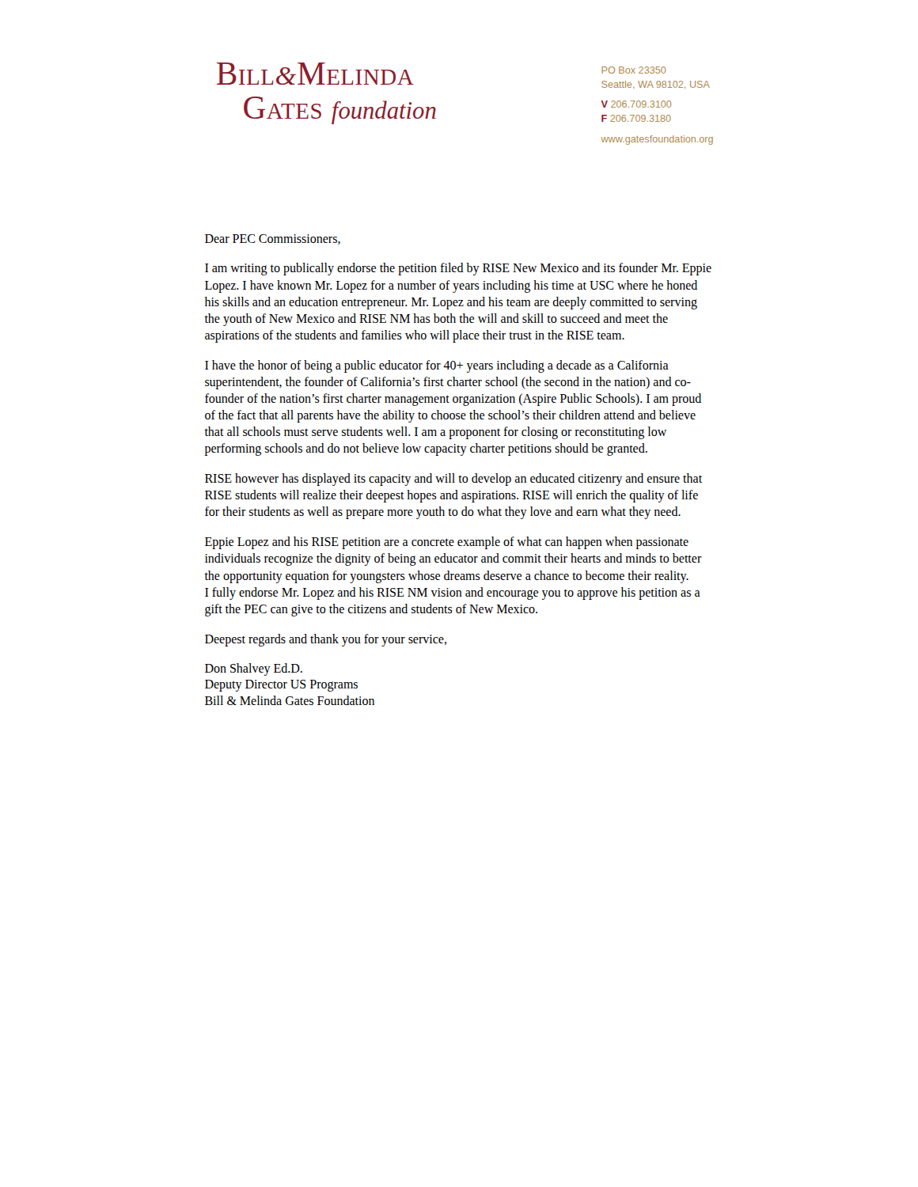Bill&Melinda
Gates foundation
PO Box 23350
Seattle, WA 98102, USA V 206.709.3100
F 206.709.3180 www.gatesfoundation.org
Dear PEC Commissioners,
I am writing to publically endorse the petition filed by RISE New Mexico and its founder Mr. Eppie Lopez. I have known Mr. Lopez for a number of years including his time at USC where he honed his skills and an education entrepreneur. Mr. Lopez and his team are deeply committed to serving the youth of New Mexico and RISE NM has both the will and skill to succeed and meet the aspirations of the students and families who will place their trust in the RISE team.
I have the honor of being a public educator for 40+ years including a decade as a California superintendent, the founder of California’s first charter school (the second in the nation) and co-founder of the nation’s first charter management organization (Aspire Public Schools). I am proud of the fact that all parents have the ability to choose the school’s their children attend and believe that all schools must serve students well. I am a proponent for closing or reconstituting low performing schools and do not believe low capacity charter petitions should be granted.
RISE however has displayed its capacity and will to develop an educated citizenry and ensure that RISE students will realize their deepest hopes and aspirations. RISE will enrich the quality of life for their students as well as prepare more youth to do what they love and earn what they need.
Eppie Lopez and his RISE petition are a concrete example of what can happen when passionate individuals recognize the dignity of being an educator and commit their hearts and minds to better the opportunity equation for youngsters whose dreams deserve a chance to become their reality.
I fully endorse Mr. Lopez and his RISE NM vision and encourage you to approve his petition as a gift the PEC can give to the citizens and students of New Mexico.
Deepest regards and thank you for your service,
Don Shalvey Ed.D.
Deputy Director US Programs
Bill & Melinda Gates Foundation